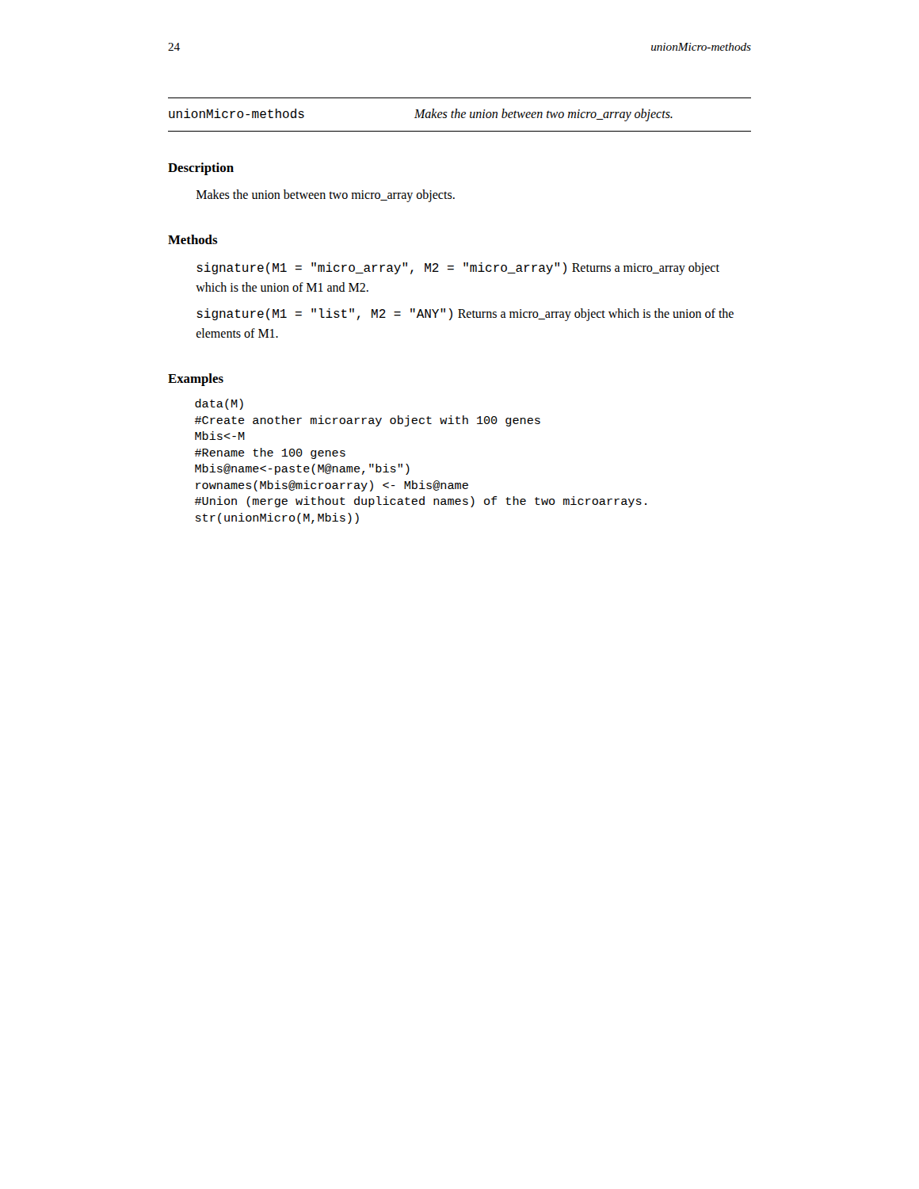24 unionMicro-methods
unionMicro-methods Makes the union between two micro_array objects.
Description
Makes the union between two micro_array objects.
Methods
signature(M1 = "micro_array", M2 = "micro_array") Returns a micro_array object which is the union of M1 and M2.
signature(M1 = "list", M2 = "ANY") Returns a micro_array object which is the union of the elements of M1.
Examples
data(M)
#Create another microarray object with 100 genes
Mbis<-M
#Rename the 100 genes
Mbis@name<-paste(M@name,"bis")
rownames(Mbis@microarray) <- Mbis@name
#Union (merge without duplicated names) of the two microarrays.
str(unionMicro(M,Mbis))